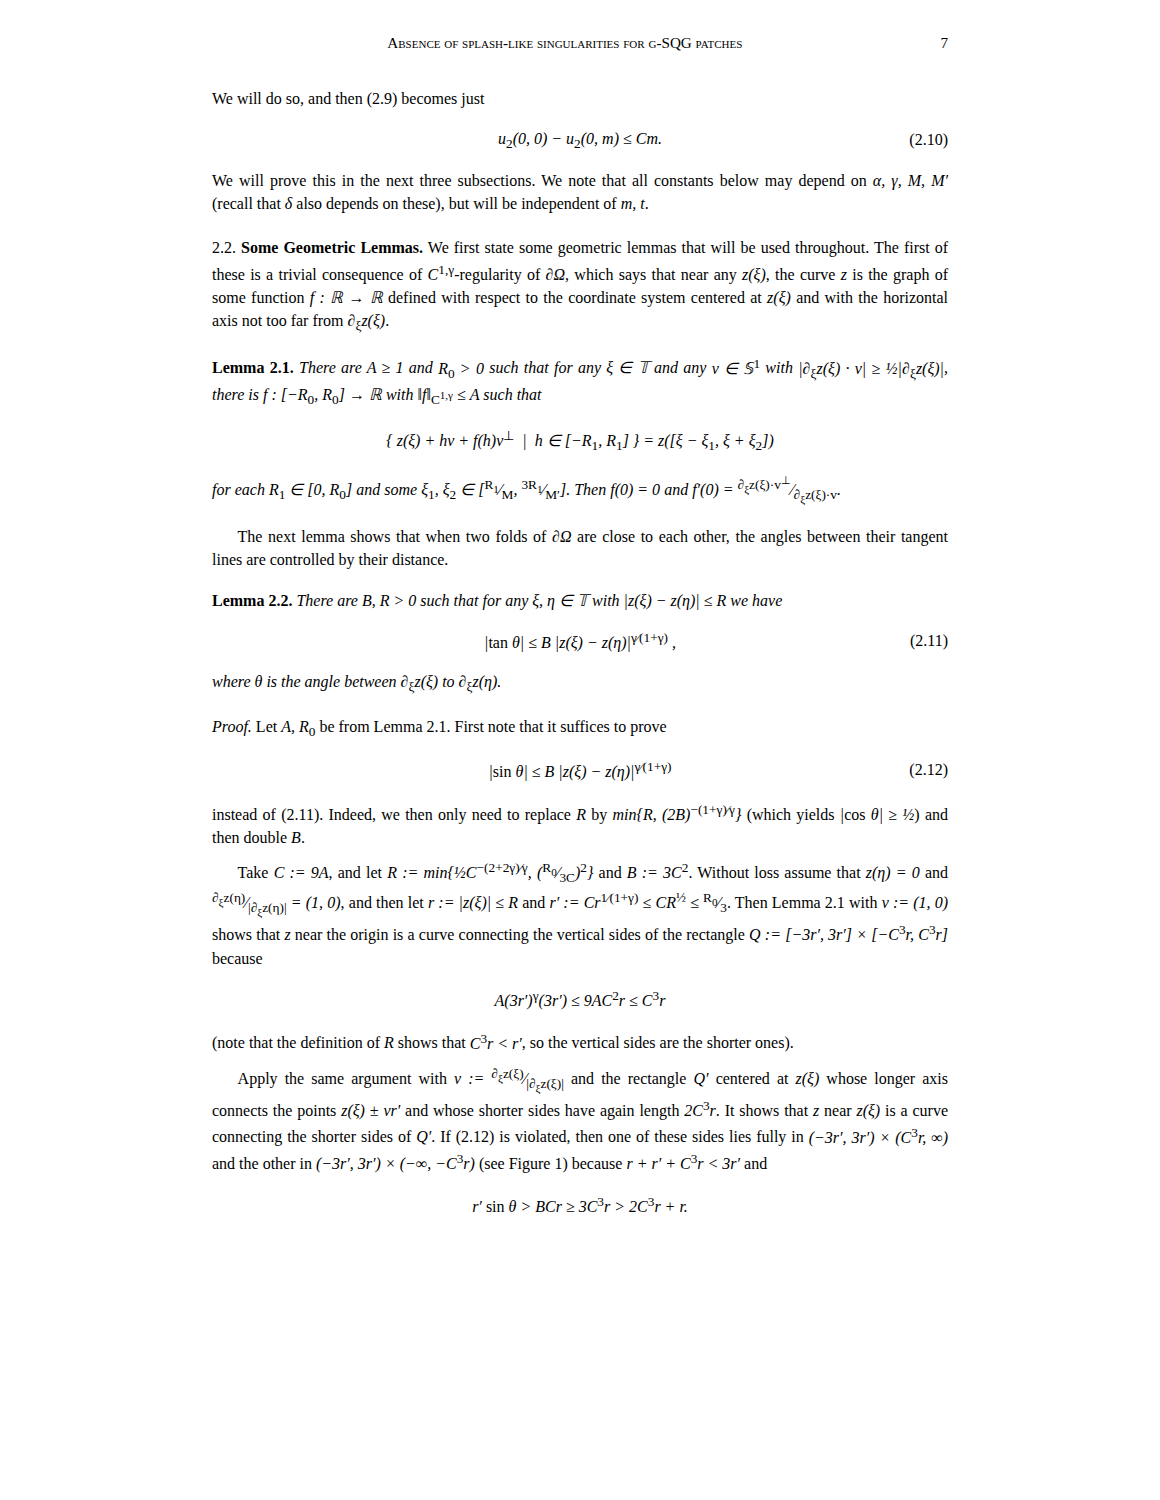Absence of splash-like singularities for g-SQG patches 7
We will do so, and then (2.9) becomes just
u2(0, 0) − u2(0, m) ≤ Cm. (2.10)
We will prove this in the next three subsections. We note that all constants below may depend on α, γ, M, M′ (recall that δ also depends on these), but will be independent of m, t.
2.2. Some Geometric Lemmas. We first state some geometric lemmas that will be used throughout. The first of these is a trivial consequence of C1,γ-regularity of ∂Ω, which says that near any z(ξ), the curve z is the graph of some function f : ℝ → ℝ defined with respect to the coordinate system centered at z(ξ) and with the horizontal axis not too far from ∂ξz(ξ).
Lemma 2.1. There are A ≥ 1 and R0 > 0 such that for any ξ ∈ 𝕋 and any v ∈ 𝕊1 with |∂ξz(ξ) · v| ≥ ½|∂ξz(ξ)|, there is f : [−R0, R0] → ℝ with ‖f‖C1,γ ≤ A such that
{ z(ξ) + hv + f(h)v⊥ | h ∈ [−R1, R1] } = z([ξ − ξ1, ξ + ξ2])
for each R1 ∈ [0, R0] and some ξ1, ξ2 ∈ [R1⁄M, 3R1⁄M′]. Then f(0) = 0 and f′(0) = ∂ξz(ξ)·v⊥⁄∂ξz(ξ)·v.
The next lemma shows that when two folds of ∂Ω are close to each other, the angles between their tangent lines are controlled by their distance.
Lemma 2.2. There are B, R > 0 such that for any ξ, η ∈ 𝕋 with |z(ξ) − z(η)| ≤ R we have
|tan θ| ≤ B |z(ξ) − z(η)|γ⁄(1+γ) , (2.11)
where θ is the angle between ∂ξz(ξ) to ∂ξz(η).
Proof. Let A, R0 be from Lemma 2.1. First note that it suffices to prove
|sin θ| ≤ B |z(ξ) − z(η)|γ⁄(1+γ) (2.12)
instead of (2.11). Indeed, we then only need to replace R by min{R, (2B)−(1+γ)⁄γ} (which yields |cos θ| ≥ ½) and then double B.
Take C := 9A, and let R := min{½C−(2+2γ)⁄γ, (R0⁄3C)2} and B := 3C2. Without loss assume that z(η) = 0 and ∂ξz(η)⁄|∂ξz(η)| = (1, 0), and then let r := |z(ξ)| ≤ R and r′ := Cr1⁄(1+γ) ≤ CR½ ≤ R0⁄3. Then Lemma 2.1 with v := (1, 0) shows that z near the origin is a curve connecting the vertical sides of the rectangle Q := [−3r′, 3r′] × [−C3r, C3r] because
A(3r′)γ(3r′) ≤ 9AC2r ≤ C3r
(note that the definition of R shows that C3r < r′, so the vertical sides are the shorter ones).
Apply the same argument with v := ∂ξz(ξ)⁄|∂ξz(ξ)| and the rectangle Q′ centered at z(ξ) whose longer axis connects the points z(ξ) ± vr′ and whose shorter sides have again length 2C3r. It shows that z near z(ξ) is a curve connecting the shorter sides of Q′. If (2.12) is violated, then one of these sides lies fully in (−3r′, 3r′) × (C3r, ∞) and the other in (−3r′, 3r′) × (−∞, −C3r) (see Figure 1) because r + r′ + C3r < 3r′ and
r′ sin θ > BCr ≥ 3C3r > 2C3r + r.